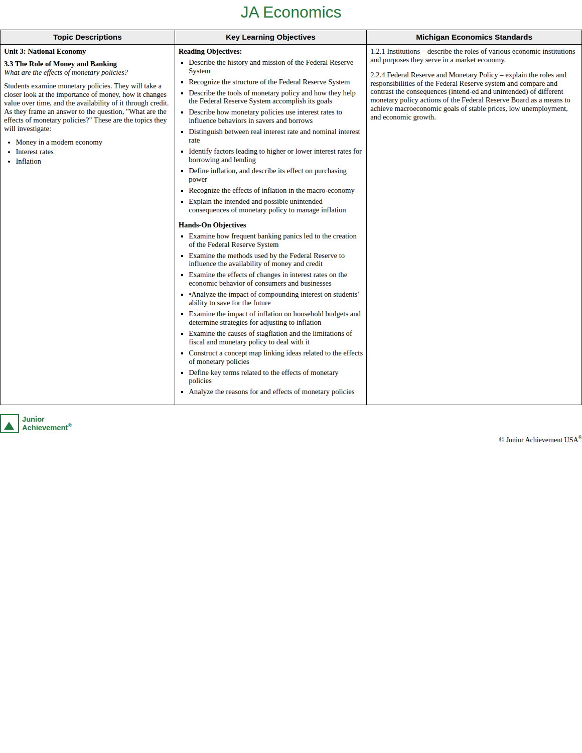JA Economics
| Topic Descriptions | Key Learning Objectives | Michigan Economics Standards |
| --- | --- | --- |
| Unit 3: National Economy 3.3 The Role of Money and Banking What are the effects of monetary policies? Students examine monetary policies. They will take a closer look at the importance of money, how it changes value over time, and the availability of it through credit. As they frame an answer to the question, "What are the effects of monetary policies?" These are the topics they will investigate: Money in a modern economy Interest rates Inflation | Reading Objectives: Describe the history and mission of the Federal Reserve System Recognize the structure of the Federal Reserve System Describe the tools of monetary policy and how they help the Federal Reserve System accomplish its goals Describe how monetary policies use interest rates to influence behaviors in savers and borrows Distinguish between real interest rate and nominal interest rate Identify factors leading to higher or lower interest rates for borrowing and lending Define inflation, and describe its effect on purchasing power Recognize the effects of inflation in the macro-economy Explain the intended and possible unintended consequences of monetary policy to manage inflation Hands-On Objectives Examine how frequent banking panics led to the creation of the Federal Reserve System Examine the methods used by the Federal Reserve to influence the availability of money and credit Examine the effects of changes in interest rates on the economic behavior of consumers and businesses •Analyze the impact of compounding interest on students’ ability to save for the future Examine the impact of inflation on household budgets and determine strategies for adjusting to inflation Examine the causes of stagflation and the limitations of fiscal and monetary policy to deal with it Construct a concept map linking ideas related to the effects of monetary policies Define key terms related to the effects of monetary policies Analyze the reasons for and effects of monetary policies | 1.2.1 Institutions – describe the roles of various economic institutions and purposes they serve in a market economy. 2.2.4 Federal Reserve and Monetary Policy – explain the roles and responsibilities of the Federal Reserve system and compare and contrast the consequences (intend-ed and unintended) of different monetary policy actions of the Federal Reserve Board as a means to achieve macroeconomic goals of stable prices, low unemployment, and economic growth. |
Junior Achievement®
© Junior Achievement USA®